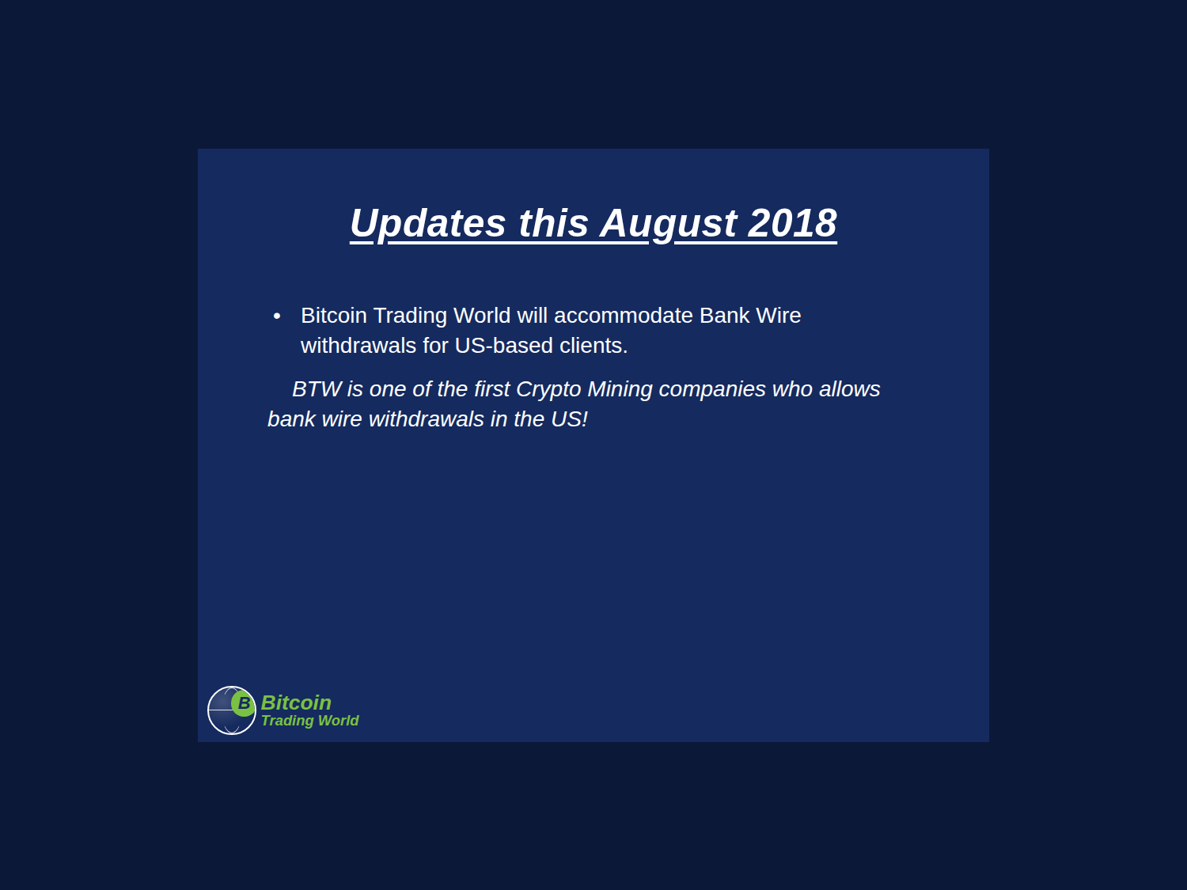Updates this August 2018
Bitcoin Trading World will accommodate Bank Wire withdrawals for US-based clients.
BTW is one of the first Crypto Mining companies who allows bank wire withdrawals in the US!
B Bitcoin Trading World